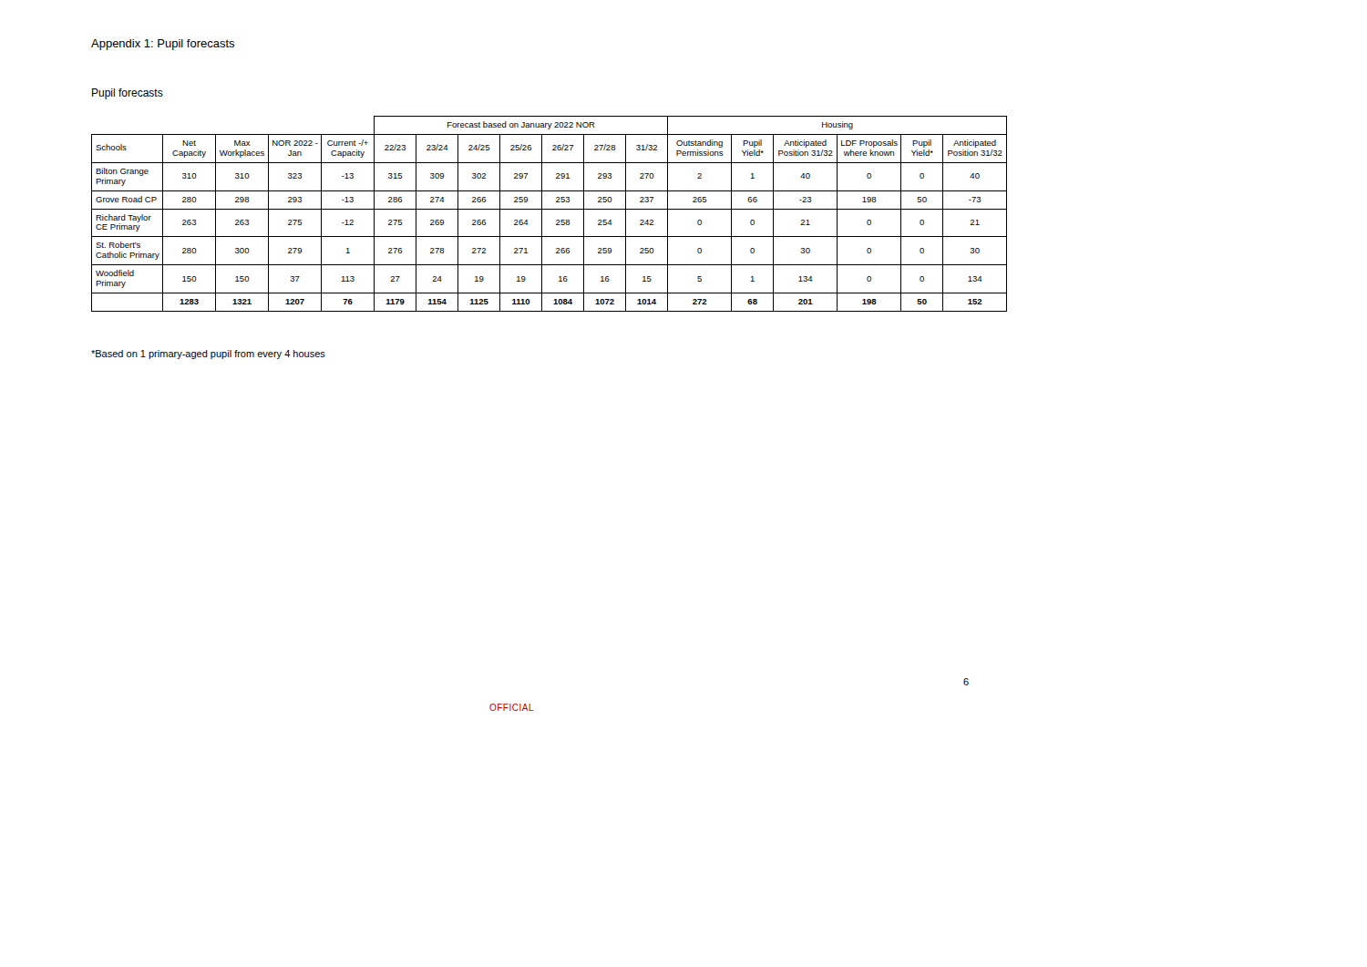Appendix 1: Pupil forecasts
Pupil forecasts
| | Forecast based on January 2022 NOR | Housing |
| --- | --- | --- |
| Schools | Net Capacity | Max Workplaces | NOR 2022 - Jan | Current -/+ Capacity | 22/23 | 23/24 | 24/25 | 25/26 | 26/27 | 27/28 | 31/32 | Outstanding Permissions | Pupil Yield* | Anticipated Position 31/32 | LDF Proposals where known | Pupil Yield* | Anticipated Position 31/32 |
| Bilton Grange Primary | 310 | 310 | 323 | -13 | 315 | 309 | 302 | 297 | 291 | 293 | 270 | 2 | 1 | 40 | 0 | 0 | 40 |
| Grove Road CP | 280 | 298 | 293 | -13 | 286 | 274 | 266 | 259 | 253 | 250 | 237 | 265 | 66 | -23 | 198 | 50 | -73 |
| Richard Taylor CE Primary | 263 | 263 | 275 | -12 | 275 | 269 | 266 | 264 | 258 | 254 | 242 | 0 | 0 | 21 | 0 | 0 | 21 |
| St. Robert's Catholic Primary | 280 | 300 | 279 | 1 | 276 | 278 | 272 | 271 | 266 | 259 | 250 | 0 | 0 | 30 | 0 | 0 | 30 |
| Woodfield Primary | 150 | 150 | 37 | 113 | 27 | 24 | 19 | 19 | 16 | 16 | 15 | 5 | 1 | 134 | 0 | 0 | 134 |
| | 1283 | 1321 | 1207 | 76 | 1179 | 1154 | 1125 | 1110 | 1084 | 1072 | 1014 | 272 | 68 | 201 | 198 | 50 | 152 |
*Based on 1 primary-aged pupil from every 4 houses
6
OFFICIAL